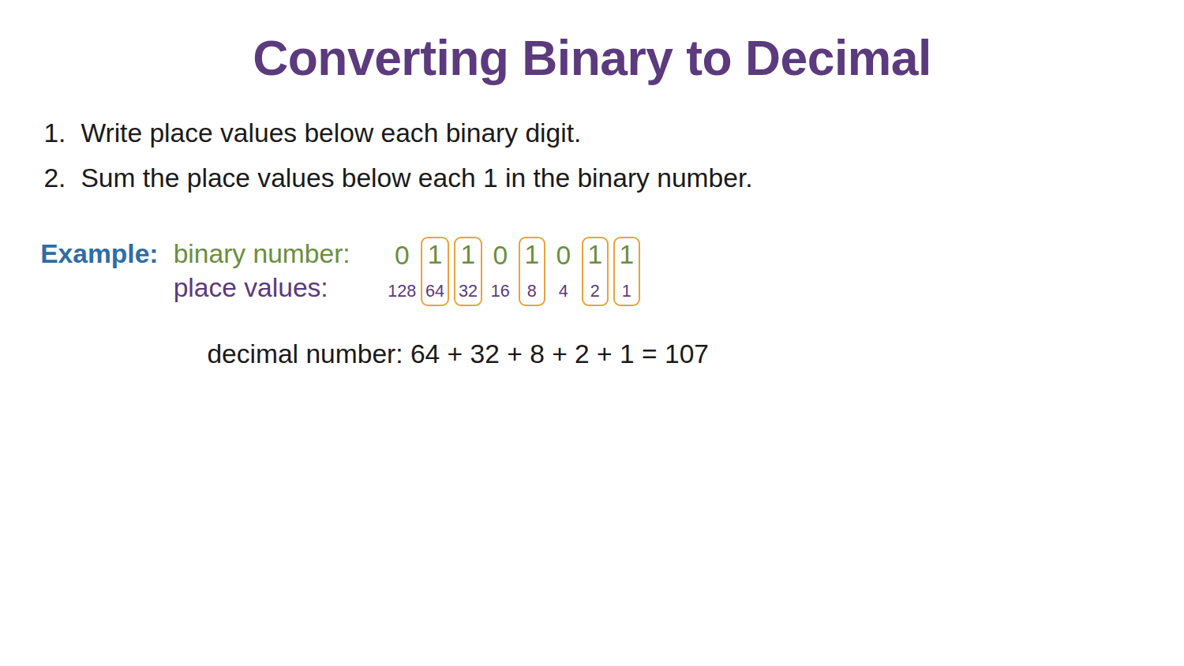Converting Binary to Decimal
Write place values below each binary digit.
Sum the place values below each 1 in the binary number.
Example:
binary number: place values:
| 0 | 1 | 1 | 0 | 1 | 0 | 1 | 1 |
| 128 | 64 | 32 | 16 | 8 | 4 | 2 | 1 |
decimal number: 64 + 32 + 8 + 2 + 1 = 107